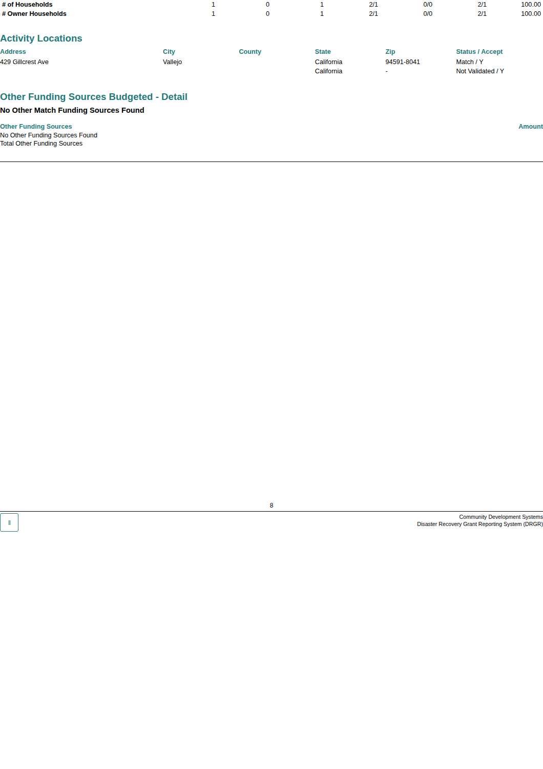| # of Households | 1 | 0 | 1 | 2/1 | 0/0 | 2/1 | 100.00 |
| # Owner Households | 1 | 0 | 1 | 2/1 | 0/0 | 2/1 | 100.00 |
Activity Locations
| Address | City | County | State | Zip | Status / Accept |
| --- | --- | --- | --- | --- | --- |
| 429 Gillcrest Ave | Vallejo | | California | 94591-8041 | Match / Y |
| | | | California | - | Not Validated / Y |
Other Funding Sources Budgeted - Detail
No Other Match Funding Sources Found
Other Funding Sources Amount
No Other Funding Sources Found
Total Other Funding Sources
8
|||
Community Development Systems
Disaster Recovery Grant Reporting System (DRGR)